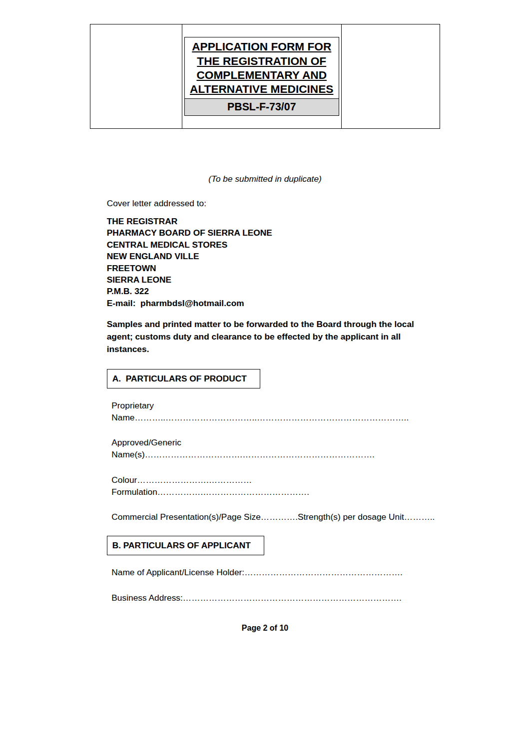| | / APPLICATION FORM FOR THE REGISTRATION OF COMPLEMENTARY AND ALTERNATIVE MEDICINES / / PBSL-F-73/07 / | |
(To be submitted in duplicate)
Cover letter addressed to:
THE REGISTRAR
PHARMACY BOARD OF SIERRA LEONE
CENTRAL MEDICAL STORES
NEW ENGLAND VILLE
FREETOWN
SIERRA LEONE
P.M.B. 322
E-mail: pharmbdsl@hotmail.com
Samples and printed matter to be forwarded to the Board through the local agent; customs duty and clearance to be effected by the applicant in all instances.
A. PARTICULARS OF PRODUCT
Proprietary Name………..…………………………..……………………………………………..
Approved/Generic Name(s)…………………………….……………………………………….
Colour…………………….……………Formulation…………….……………………………….
Commercial Presentation(s)/Page Size………….Strength(s) per dosage Unit………..
B. PARTICULARS OF APPLICANT
Name of Applicant/License Holder:……………………………………………….
Business Address:………………………………………………………………….
Page 2 of 10